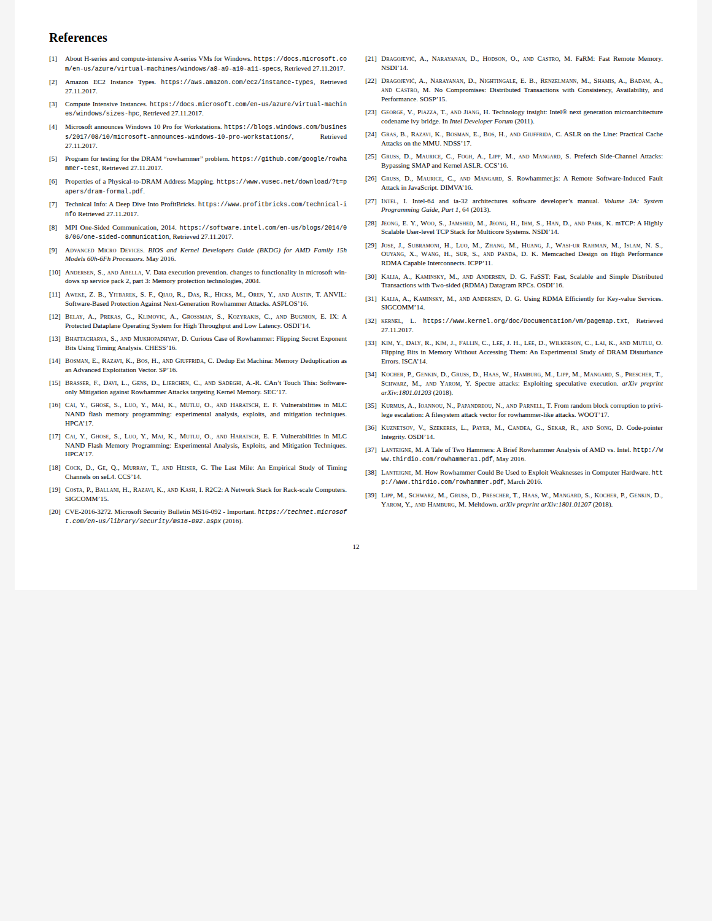References
[1] About H-series and compute-intensive A-series VMs for Windows. https://docs.microsoft.com/en-us/azure/virtual-machines/windows/a8-a9-a10-a11-specs, Retrieved 27.11.2017.
[2] Amazon EC2 Instance Types. https://aws.amazon.com/ec2/instance-types, Retrieved 27.11.2017.
[3] Compute Intensive Instances. https://docs.microsoft.com/en-us/azure/virtual-machines/windows/sizes-hpc, Retrieved 27.11.2017.
[4] Microsoft announces Windows 10 Pro for Workstations. https://blogs.windows.com/business/2017/08/10/microsoft-announces-windows-10-pro-workstations/, Retrieved 27.11.2017.
[5] Program for testing for the DRAM “rowhammer” problem. https://github.com/google/rowhammer-test, Retrieved 27.11.2017.
[6] Properties of a Physical-to-DRAM Address Mapping. https://www.vusec.net/download/?t=papers/dram-formal.pdf.
[7] Technical Info: A Deep Dive Into ProfitBricks. https://www.profitbricks.com/technical-info Retrieved 27.11.2017.
[8] MPI One-Sided Communication, 2014. https://software.intel.com/en-us/blogs/2014/08/06/one-sided-communication, Retrieved 27.11.2017.
[9] Advanced Micro Devices. BIOS and Kernel Developers Guide (BKDG) for AMD Family 15h Models 60h-6Fh Processors. May 2016.
[10] Andersen, S., and Abella, V. Data execution prevention. changes to functionality in microsoft windows xp service pack 2, part 3: Memory protection technologies, 2004.
[11] Aweke, Z. B., Yitbarek, S. F., Qiao, R., Das, R., Hicks, M., Oren, Y., and Austin, T. ANVIL: Software-Based Protection Against Next-Generation Rowhammer Attacks. ASPLOS’16.
[12] Belay, A., Prekas, G., Klimovic, A., Grossman, S., Kozyrakis, C., and Bugnion, E. IX: A Protected Dataplane Operating System for High Throughput and Low Latency. OSDI’14.
[13] Bhattacharya, S., and Mukhopadhyay, D. Curious Case of Rowhammer: Flipping Secret Exponent Bits Using Timing Analysis. CHESS’16.
[14] Bosman, E., Razavi, K., Bos, H., and Giuffrida, C. Dedup Est Machina: Memory Deduplication as an Advanced Exploitation Vector. SP’16.
[15] Brasser, F., Davi, L., Gens, D., Liebchen, C., and Sadeghi, A.-R. CAn’t Touch This: Software-only Mitigation against Rowhammer Attacks targeting Kernel Memory. SEC’17.
[16] Cai, Y., Ghose, S., Luo, Y., Mai, K., Mutlu, O., and Haratsch, E. F. Vulnerabilities in MLC NAND flash memory programming: experimental analysis, exploits, and mitigation techniques. HPCA’17.
[17] Cai, Y., Ghose, S., Luo, Y., Mai, K., Mutlu, O., and Haratsch, E. F. Vulnerabilities in MLC NAND Flash Memory Programming: Experimental Analysis, Exploits, and Mitigation Techniques. HPCA’17.
[18] Cock, D., Ge, Q., Murray, T., and Heiser, G. The Last Mile: An Empirical Study of Timing Channels on seL4. CCS’14.
[19] Costa, P., Ballani, H., Razavi, K., and Kash, I. R2C2: A Network Stack for Rack-scale Computers. SIGCOMM’15.
[20] CVE-2016-3272. Microsoft Security Bulletin MS16-092 - Important. https://technet.microsoft.com/en-us/library/security/ms16-092.aspx (2016).
[21] Dragojević, A., Narayanan, D., Hodson, O., and Castro, M. FaRM: Fast Remote Memory. NSDI’14.
[22] Dragojević, A., Narayanan, D., Nightingale, E. B., Renzelmann, M., Shamis, A., Badam, A., and Castro, M. No Compromises: Distributed Transactions with Consistency, Availability, and Performance. SOSP’15.
[23] George, V., Piazza, T., and Jiang, H. Technology insight: Intel® next generation microarchitecture codename ivy bridge. In Intel Developer Forum (2011).
[24] Gras, B., Razavi, K., Bosman, E., Bos, H., and Giuffrida, C. ASLR on the Line: Practical Cache Attacks on the MMU. NDSS’17.
[25] Gruss, D., Maurice, C., Fogh, A., Lipp, M., and Mangard, S. Prefetch Side-Channel Attacks: Bypassing SMAP and Kernel ASLR. CCS’16.
[26] Gruss, D., Maurice, C., and Mangard, S. Rowhammer.js: A Remote Software-Induced Fault Attack in JavaScript. DIMVA’16.
[27] Intel, I. Intel-64 and ia-32 architectures software developer’s manual. Volume 3A: System Programming Guide, Part 1, 64 (2013).
[28] Jeong, E. Y., Woo, S., Jamshed, M., Jeong, H., Ihm, S., Han, D., and Park, K. mTCP: A Highly Scalable User-level TCP Stack for Multicore Systems. NSDI’14.
[29] Jose, J., Subramoni, H., Luo, M., Zhang, M., Huang, J., Wasi-ur Rahman, M., Islam, N. S., Ouyang, X., Wang, H., Sur, S., and Panda, D. K. Memcached Design on High Performance RDMA Capable Interconnects. ICPP’11.
[30] Kalia, A., Kaminsky, M., and Andersen, D. G. FaSST: Fast, Scalable and Simple Distributed Transactions with Two-sided (RDMA) Datagram RPCs. OSDI’16.
[31] Kalia, A., Kaminsky, M., and Andersen, D. G. Using RDMA Efficiently for Key-value Services. SIGCOMM’14.
[32] kernel, L. https://www.kernel.org/doc/Documentation/vm/pagemap.txt, Retrieved 27.11.2017.
[33] Kim, Y., Daly, R., Kim, J., Fallin, C., Lee, J. H., Lee, D., Wilkerson, C., Lai, K., and Mutlu, O. Flipping Bits in Memory Without Accessing Them: An Experimental Study of DRAM Disturbance Errors. ISCA’14.
[34] Kocher, P., Genkin, D., Gruss, D., Haas, W., Hamburg, M., Lipp, M., Mangard, S., Prescher, T., Schwarz, M., and Yarom, Y. Spectre attacks: Exploiting speculative execution. arXiv preprint arXiv:1801.01203 (2018).
[35] Kurmus, A., Ioannou, N., Papandreou, N., and Parnell, T. From random block corruption to privilege escalation: A filesystem attack vector for rowhammer-like attacks. WOOT’17.
[36] Kuznetsov, V., Szekeres, L., Payer, M., Candea, G., Sekar, R., and Song, D. Code-pointer Integrity. OSDI’14.
[37] Lanteigne, M. A Tale of Two Hammers: A Brief Rowhammer Analysis of AMD vs. Intel. http://www.thirdio.com/rowhammera1.pdf, May 2016.
[38] Lanteigne, M. How Rowhammer Could Be Used to Exploit Weaknesses in Computer Hardware. http://www.thirdio.com/rowhammer.pdf, March 2016.
[39] Lipp, M., Schwarz, M., Gruss, D., Prescher, T., Haas, W., Mangard, S., Kocher, P., Genkin, D., Yarom, Y., and Hamburg, M. Meltdown. arXiv preprint arXiv:1801.01207 (2018).
12